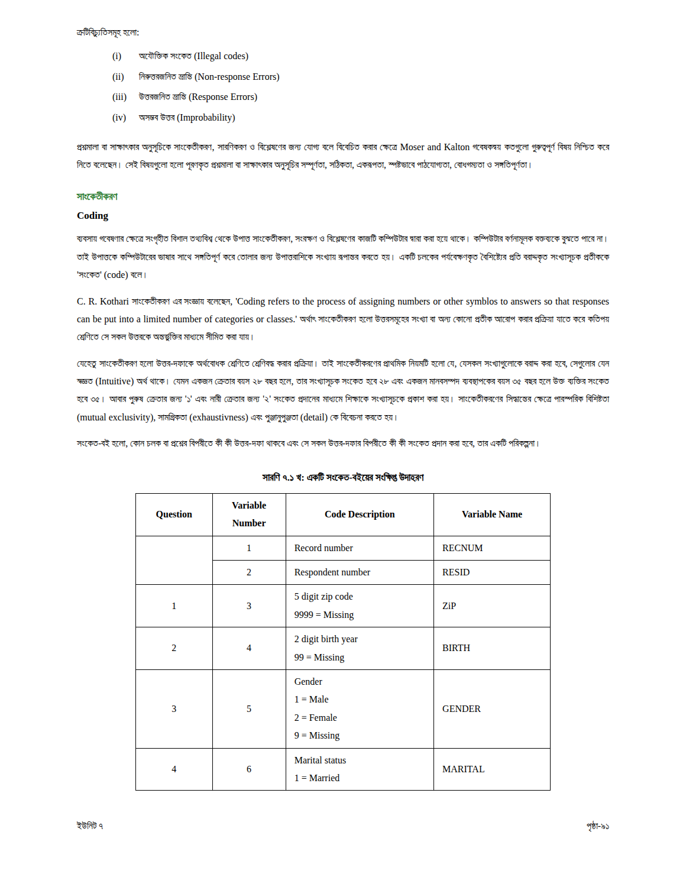ক্রটিবিচ্যুতিসমূহ হলো:
(i) অযৌক্তিক সংকেত (Illegal codes)
(ii) নিরুত্তরজনিত ভ্রান্তি (Non-response Errors)
(iii) উত্তরজনিত ভ্রান্তি (Response Errors)
(iv) অসম্ভব উত্তর (Improbability)
প্রশ্নমালা বা সাক্ষাৎকার অনুসূচিকে সাংকেতীকরণ, সারণিকরণ ও বিশ্লেষণের জন্য যোগ্য বলে বিবেচিত করার ক্ষেত্রে Moser and Kalton গবেষকদ্বয় কতগুলো গুরুত্বপূর্ণ বিষয় নিশ্চিত করে নিতে বলেছেন। সেই বিষয়গুলো হলো পূরণকৃত প্রশ্নমালা বা সাক্ষাৎকার অনুসূচির সম্পূর্ণতা, সঠিকতা, একরূপতা, স্পষ্টভাবে পাঠযোগ্যতা, বোধগম্যতা ও সঙ্গতিপূর্ণতা।
সাংকেতীকরণ
Coding
ব্যবসায় গবেষণার ক্ষেত্রে সংগৃহীত বিশাল তথ্যবিশ্ব থেকে উপাত্ত সাংকেতীকরণ, সংরক্ষণ ও বিশ্লেষণের কাজটি কম্পিউটার দ্বারা করা হয়ে থাকে। কম্পিউটার বর্ণনামূলক বক্তব্যকে বুঝতে পারে না। তাই উপাত্তকে কম্পিউটারের ভাষার সাথে সঙ্গতিপূর্ণ করে তোলার জন্য উপাত্তরাশিকে সংখ্যায় রূপান্তর করতে হয়। একটি চলকের পর্যবেক্ষণকৃত বৈশিষ্ট্যের প্রতি বরাদ্দকৃত সংখ্যাসূচক প্রতীককে 'সংকেত' (code) বলে।
C. R. Kothari সাংকেতীকরণ এর সংজ্ঞায় বলেছেন, 'Coding refers to the process of assigning numbers or other symblos to answers so that responses can be put into a limited number of categories or classes.' অর্থাৎ সাংকেতীকরণ হলো উত্তরসমূহের সংখ্যা বা অন্য কোনো প্রতীক আরোপ করার প্রক্রিয়া যাতে করে কতিপয় শ্রেণিতে সে সকল উত্তরকে অন্তর্ভুক্তির মাধ্যমে সীমিত করা যায়।
যেহেতু সাংকেতীকরণ হলো উত্তর-দফাকে অর্থবোধক শ্রেণিতে শ্রেণিবদ্ধ করার প্রক্রিয়া। তাই সাংকেতীকরণের প্রাথমিক নিয়মটি হলো যে, যেসকল সংখ্যাগুলোকে বরাদ্দ করা হবে, সেগুলোর যেন স্বজ্ঞত (Intuitive) অর্থ থাকে। যেমন একজন ক্রেতার বয়স ২৮ বছর হলে, তার সংখ্যাসূচক সংকেত হবে ২৮ এবং একজন মানবসম্পদ ব্যবস্থাপকের বয়স ৩৫ বছর হলে উক্ত ব্যক্তির সংকেত হবে ৩৫। আবার পুরুষ ক্রেতার জন্য '১' এবং নারী ক্রেতার জন্য '২' সংকেত প্রদানের মাধ্যমে শিক্ষাকে সংখ্যাসূচকে প্রকাশ করা হয়। সাংকেতীকরণের সিদ্ধান্তের ক্ষেত্রে পারস্পরিক বিশিষ্টতা (mutual exclusivity), সামগ্রিকতা (exhaustivness) এবং পুঞ্জানুপুঞ্জতা (detail) কে বিবেচনা করতে হয়।
সংকেত-বই হলো, কোন চলক বা প্রশ্নের বিপরীতে কী কী উত্তর-দফা থাকবে এবং সে সকল উত্তর-দফার বিপরীতে কী কী সংকেত প্রদান করা হবে, তার একটি পরিকল্পনা।
সারণি ৭.১ খ: একটি সংকেত-বইয়ের সংক্ষিপ্ত উদাহরণ
| Question | Variable Number | Code Description | Variable Name |
| --- | --- | --- | --- |
| | 1 | Record number | RECNUM |
| 2 | Respondent number | RESID |
| 1 | 3 | 5 digit zip code 9999 = Missing | ZiP |
| 2 | 4 | 2 digit birth year 99 = Missing | BIRTH |
| 3 | 5 | Gender 1 = Male 2 = Female 9 = Missing | GENDER |
| 4 | 6 | Marital status 1 = Married | MARITAL |
ইউনিট ৭ পৃষ্ঠা-৯১